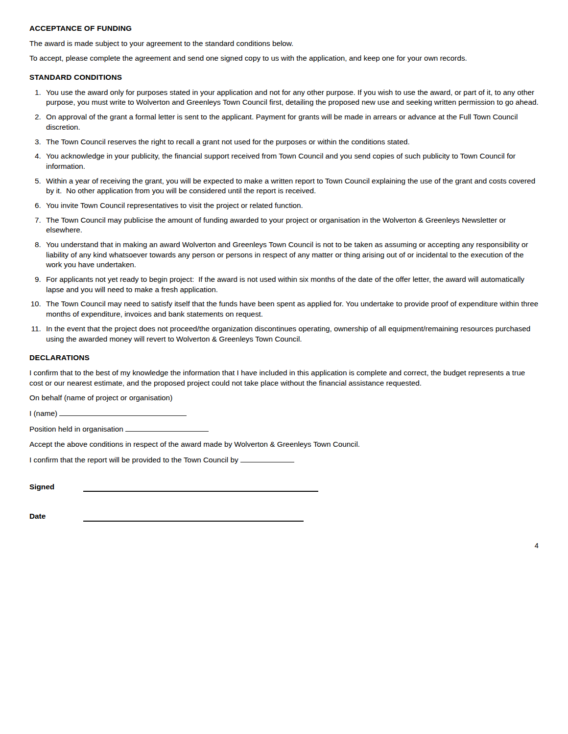ACCEPTANCE OF FUNDING
The award is made subject to your agreement to the standard conditions below.
To accept, please complete the agreement and send one signed copy to us with the application, and keep one for your own records.
STANDARD CONDITIONS
You use the award only for purposes stated in your application and not for any other purpose. If you wish to use the award, or part of it, to any other purpose, you must write to Wolverton and Greenleys Town Council first, detailing the proposed new use and seeking written permission to go ahead.
On approval of the grant a formal letter is sent to the applicant. Payment for grants will be made in arrears or advance at the Full Town Council discretion.
The Town Council reserves the right to recall a grant not used for the purposes or within the conditions stated.
You acknowledge in your publicity, the financial support received from Town Council and you send copies of such publicity to Town Council for information.
Within a year of receiving the grant, you will be expected to make a written report to Town Council explaining the use of the grant and costs covered by it. No other application from you will be considered until the report is received.
You invite Town Council representatives to visit the project or related function.
The Town Council may publicise the amount of funding awarded to your project or organisation in the Wolverton & Greenleys Newsletter or elsewhere.
You understand that in making an award Wolverton and Greenleys Town Council is not to be taken as assuming or accepting any responsibility or liability of any kind whatsoever towards any person or persons in respect of any matter or thing arising out of or incidental to the execution of the work you have undertaken.
For applicants not yet ready to begin project: If the award is not used within six months of the date of the offer letter, the award will automatically lapse and you will need to make a fresh application.
The Town Council may need to satisfy itself that the funds have been spent as applied for. You undertake to provide proof of expenditure within three months of expenditure, invoices and bank statements on request.
In the event that the project does not proceed/the organization discontinues operating, ownership of all equipment/remaining resources purchased using the awarded money will revert to Wolverton & Greenleys Town Council.
DECLARATIONS
I confirm that to the best of my knowledge the information that I have included in this application is complete and correct, the budget represents a true cost or our nearest estimate, and the proposed project could not take place without the financial assistance requested.
On behalf (name of project or organisation)
I (name)
Position held in organisation
Accept the above conditions in respect of the award made by Wolverton & Greenleys Town Council.
I confirm that the report will be provided to the Town Council by
Signed
Date
4